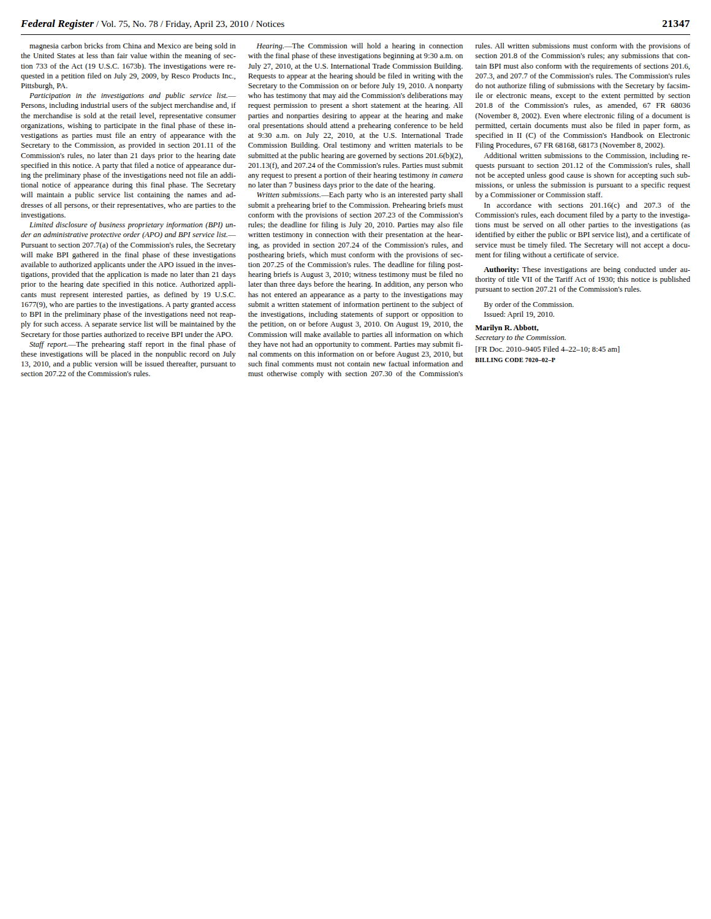Federal Register / Vol. 75, No. 78 / Friday, April 23, 2010 / Notices
21347
magnesia carbon bricks from China and Mexico are being sold in the United States at less than fair value within the meaning of section 733 of the Act (19 U.S.C. 1673b). The investigations were requested in a petition filed on July 29, 2009, by Resco Products Inc., Pittsburgh, PA.
Participation in the investigations and public service list.—Persons, including industrial users of the subject merchandise and, if the merchandise is sold at the retail level, representative consumer organizations, wishing to participate in the final phase of these investigations as parties must file an entry of appearance with the Secretary to the Commission, as provided in section 201.11 of the Commission's rules, no later than 21 days prior to the hearing date specified in this notice. A party that filed a notice of appearance during the preliminary phase of the investigations need not file an additional notice of appearance during this final phase. The Secretary will maintain a public service list containing the names and addresses of all persons, or their representatives, who are parties to the investigations.
Limited disclosure of business proprietary information (BPI) under an administrative protective order (APO) and BPI service list.—Pursuant to section 207.7(a) of the Commission's rules, the Secretary will make BPI gathered in the final phase of these investigations available to authorized applicants under the APO issued in the investigations, provided that the application is made no later than 21 days prior to the hearing date specified in this notice. Authorized applicants must represent interested parties, as defined by 19 U.S.C. 1677(9), who are parties to the investigations. A party granted access to BPI in the preliminary phase of the investigations need not reapply for such access. A separate service list will be maintained by the Secretary for those parties authorized to receive BPI under the APO.
Staff report.—The prehearing staff report in the final phase of these investigations will be placed in the nonpublic record on July 13, 2010, and a public version will be issued thereafter, pursuant to section 207.22 of the Commission's rules.
Hearing.—The Commission will hold a hearing in connection with the final phase of these investigations beginning at 9:30 a.m. on July 27, 2010, at the U.S. International Trade Commission Building. Requests to appear at the hearing should be filed in writing with the Secretary to the Commission on or before July 19, 2010. A nonparty who has testimony that may aid the Commission's deliberations may request permission to present a short statement at the hearing. All parties and nonparties desiring to appear at the hearing and make oral presentations should attend a prehearing conference to be held at 9:30 a.m. on July 22, 2010, at the U.S. International Trade Commission Building. Oral testimony and written materials to be submitted at the public hearing are governed by sections 201.6(b)(2), 201.13(f), and 207.24 of the Commission's rules. Parties must submit any request to present a portion of their hearing testimony in camera no later than 7 business days prior to the date of the hearing.
Written submissions.—Each party who is an interested party shall submit a prehearing brief to the Commission. Prehearing briefs must conform with the provisions of section 207.23 of the Commission's rules; the deadline for filing is July 20, 2010. Parties may also file written testimony in connection with their presentation at the hearing, as provided in section 207.24 of the Commission's rules, and posthearing briefs, which must conform with the provisions of section 207.25 of the Commission's rules. The deadline for filing posthearing briefs is August 3, 2010; witness testimony must be filed no later than three days before the hearing. In addition, any person who has not entered an appearance as a party to the investigations may submit a written statement of information pertinent to the subject of the investigations, including statements of support or opposition to the petition, on or before August 3, 2010. On August 19, 2010, the Commission will make available to parties all information on which they have not had an opportunity to comment. Parties may submit final comments on this information on or before August 23, 2010, but such final comments must not contain new factual information and must otherwise comply with section 207.30 of the Commission's rules. All written submissions must conform with the provisions of section 201.8 of the Commission's rules; any submissions that contain BPI must also conform with the requirements of sections 201.6, 207.3, and 207.7 of the Commission's rules. The Commission's rules do not authorize filing of submissions with the Secretary by facsimile or electronic means, except to the extent permitted by section 201.8 of the Commission's rules, as amended, 67 FR 68036 (November 8, 2002). Even where electronic filing of a document is permitted, certain documents must also be filed in paper form, as specified in II (C) of the Commission's Handbook on Electronic Filing Procedures, 67 FR 68168, 68173 (November 8, 2002).
Additional written submissions to the Commission, including requests pursuant to section 201.12 of the Commission's rules, shall not be accepted unless good cause is shown for accepting such submissions, or unless the submission is pursuant to a specific request by a Commissioner or Commission staff.
In accordance with sections 201.16(c) and 207.3 of the Commission's rules, each document filed by a party to the investigations must be served on all other parties to the investigations (as identified by either the public or BPI service list), and a certificate of service must be timely filed. The Secretary will not accept a document for filing without a certificate of service.
Authority: These investigations are being conducted under authority of title VII of the Tariff Act of 1930; this notice is published pursuant to section 207.21 of the Commission's rules.
By order of the Commission.
Issued: April 19, 2010.
Marilyn R. Abbott,
Secretary to the Commission.
[FR Doc. 2010–9405 Filed 4–22–10; 8:45 am]
BILLING CODE 7020–02–P